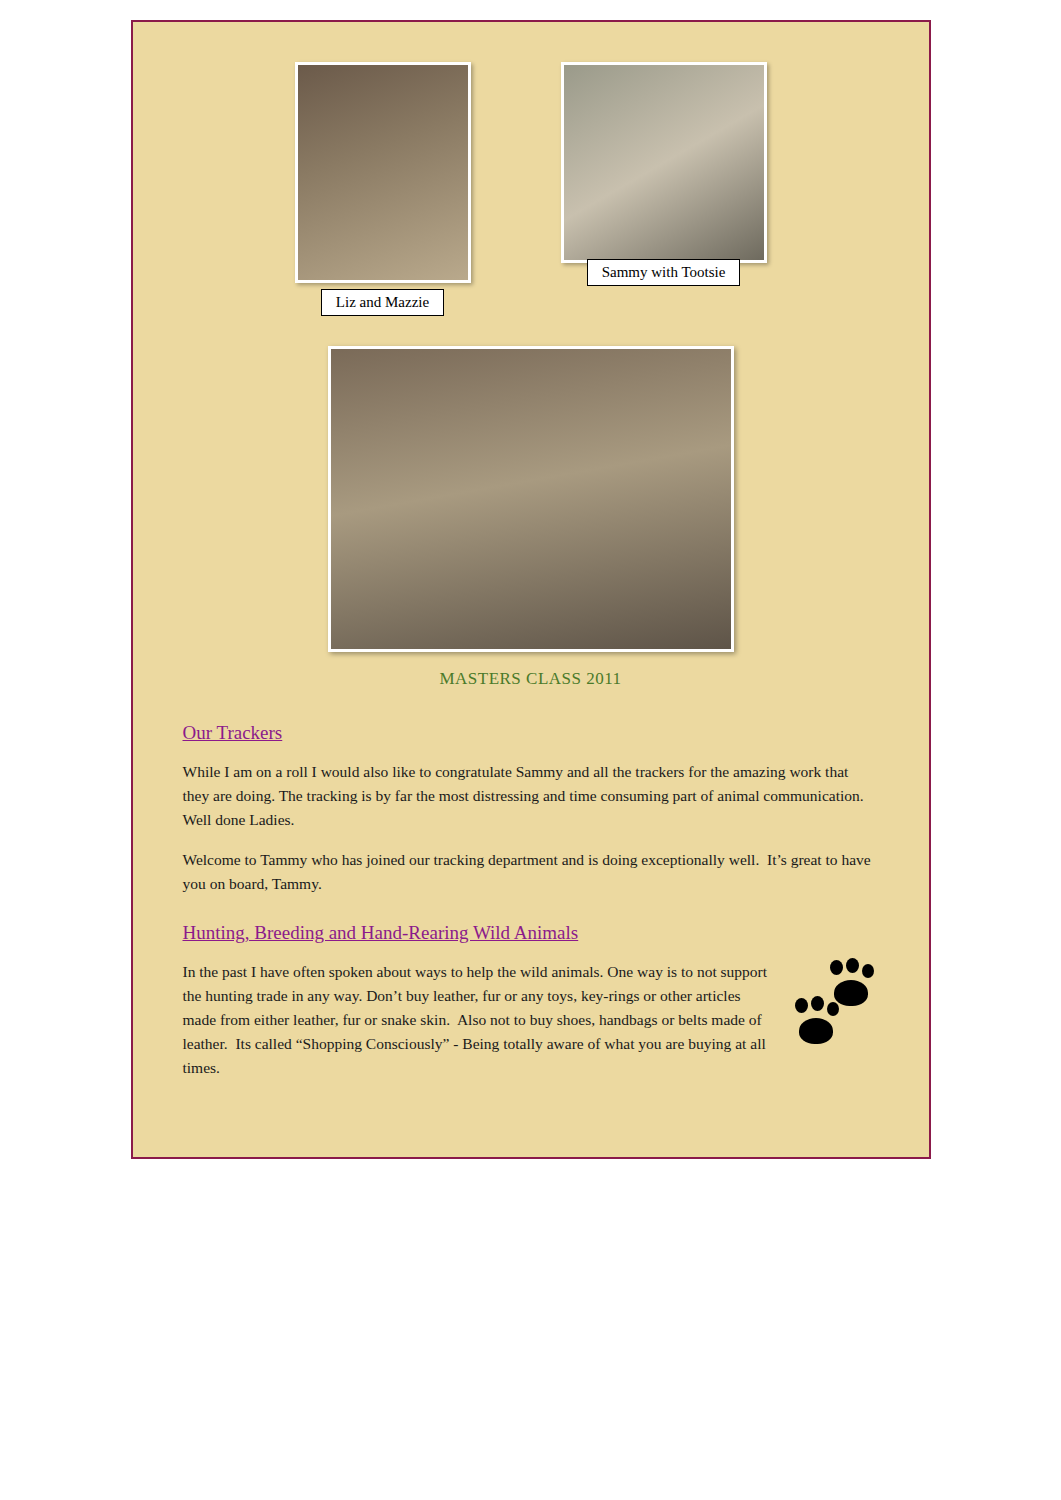Liz and Mazzie
Sammy with Tootsie
MASTERS CLASS 2011
Our Trackers
While I am on a roll I would also like to congratulate Sammy and all the trackers for the amazing work that they are doing. The tracking is by far the most distressing and time consuming part of animal communication.
Well done Ladies.
Welcome to Tammy who has joined our tracking department and is doing exceptionally well. It’s great to have you on board, Tammy.
Hunting, Breeding and Hand-Rearing Wild Animals
In the past I have often spoken about ways to help the wild animals. One way is to not support the hunting trade in any way. Don’t buy leather, fur or any toys, key-rings or other articles made from either leather, fur or snake skin. Also not to buy shoes, handbags or belts made of leather. Its called “Shopping Consciously” - Being totally aware of what you are buying at all times.